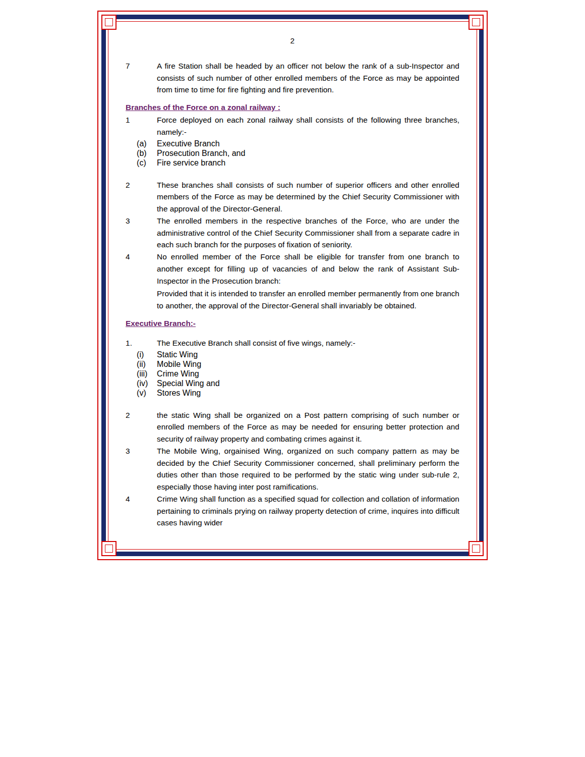2
7
A fire Station shall be headed by an officer not below the rank of a sub-Inspector and consists of such number of other enrolled members of the Force as may be appointed from time to time for fire fighting and fire prevention.
Branches of the Force on a zonal railway :
1
Force deployed on each zonal railway shall consists of the following three branches, namely:-
(a)
Executive Branch
(b)
Prosecution Branch, and
(c)
Fire service branch
2
These branches shall consists of such number of superior officers and other enrolled members of the Force as may be determined by the Chief Security Commissioner with the approval of the Director-General.
3
The enrolled members in the respective branches of the Force, who are under the administrative control of the Chief Security Commissioner shall from a separate cadre in each such branch for the purposes of fixation of seniority.
4
No enrolled member of the Force shall be eligible for transfer from one branch to another except for filling up of vacancies of and below the rank of Assistant Sub-Inspector in the Prosecution branch:
Provided that it is intended to transfer an enrolled member permanently from one branch to another, the approval of the Director-General shall invariably be obtained.
Executive Branch:-
1.
The Executive Branch shall consist of five wings, namely:-
(i)
Static Wing
(ii)
Mobile Wing
(iii)
Crime Wing
(iv)
Special Wing and
(v)
Stores Wing
2
the static Wing shall be organized on a Post pattern comprising of such number or enrolled members of the Force as may be needed for ensuring better protection and security of railway property and combating crimes against it.
3
The Mobile Wing, orgainised Wing, organized on such company pattern as may be decided by the Chief Security Commissioner concerned, shall preliminary perform the duties other than those required to be performed by the static wing under sub-rule 2, especially those having inter post ramifications.
4
Crime Wing shall function as a specified squad for collection and collation of information pertaining to criminals prying on railway property detection of crime, inquires into difficult cases having wider